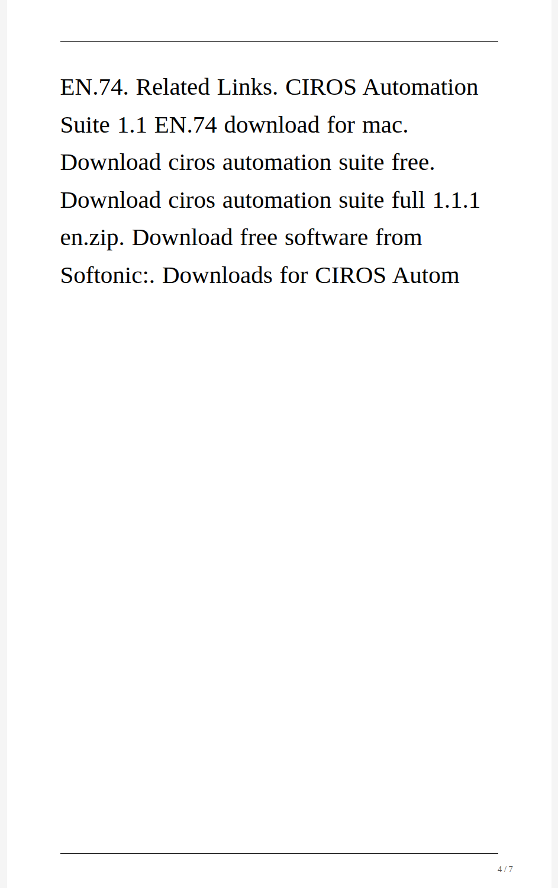EN.74. Related Links. CIROS Automation Suite 1.1 EN.74 download for mac. Download ciros automation suite free. Download ciros automation suite full 1.1.1 en.zip. Download free software from Softonic:. Downloads for CIROS Autom
4 / 7